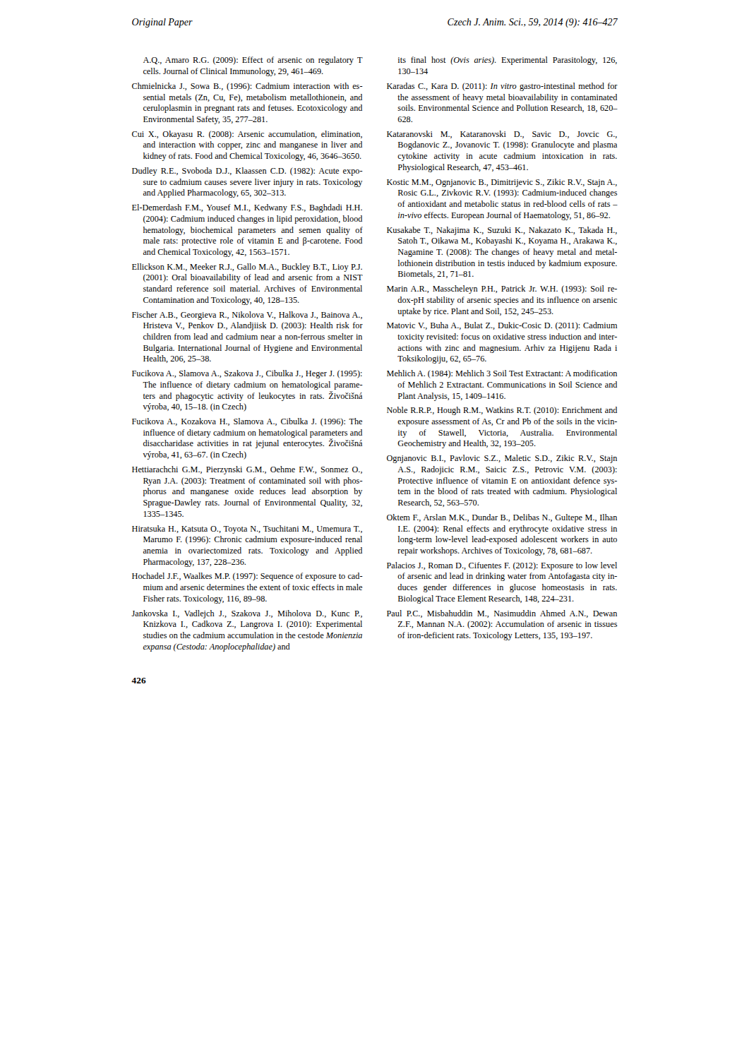Original Paper
Czech J. Anim. Sci., 59, 2014 (9): 416–427
A.Q., Amaro R.G. (2009): Effect of arsenic on regulatory T cells. Journal of Clinical Immunology, 29, 461–469.
Chmielnicka J., Sowa B., (1996): Cadmium interaction with essential metals (Zn, Cu, Fe), metabolism metallothionein, and ceruloplasmin in pregnant rats and fetuses. Ecotoxicology and Environmental Safety, 35, 277–281.
Cui X., Okayasu R. (2008): Arsenic accumulation, elimination, and interaction with copper, zinc and manganese in liver and kidney of rats. Food and Chemical Toxicology, 46, 3646–3650.
Dudley R.E., Svoboda D.J., Klaassen C.D. (1982): Acute exposure to cadmium causes severe liver injury in rats. Toxicology and Applied Pharmacology, 65, 302–313.
El-Demerdash F.M., Yousef M.I., Kedwany F.S., Baghdadi H.H. (2004): Cadmium induced changes in lipid peroxidation, blood hematology, biochemical parameters and semen quality of male rats: protective role of vitamin E and β-carotene. Food and Chemical Toxicology, 42, 1563–1571.
Ellickson K.M., Meeker R.J., Gallo M.A., Buckley B.T., Lioy P.J. (2001): Oral bioavailability of lead and arsenic from a NIST standard reference soil material. Archives of Environmental Contamination and Toxicology, 40, 128–135.
Fischer A.B., Georgieva R., Nikolova V., Halkova J., Bainova A., Hristeva V., Penkov D., Alandjiisk D. (2003): Health risk for children from lead and cadmium near a non-ferrous smelter in Bulgaria. International Journal of Hygiene and Environmental Health, 206, 25–38.
Fucikova A., Slamova A., Szakova J., Cibulka J., Heger J. (1995): The influence of dietary cadmium on hematological parameters and phagocytic activity of leukocytes in rats. Živočišná výroba, 40, 15–18. (in Czech)
Fucikova A., Kozakova H., Slamova A., Cibulka J. (1996): The influence of dietary cadmium on hematological parameters and disaccharidase activities in rat jejunal enterocytes. Živočišná výroba, 41, 63–67. (in Czech)
Hettiarachchi G.M., Pierzynski G.M., Oehme F.W., Sonmez O., Ryan J.A. (2003): Treatment of contaminated soil with phosphorus and manganese oxide reduces lead absorption by Sprague-Dawley rats. Journal of Environmental Quality, 32, 1335–1345.
Hiratsuka H., Katsuta O., Toyota N., Tsuchitani M., Umemura T., Marumo F. (1996): Chronic cadmium exposure-induced renal anemia in ovariectomized rats. Toxicology and Applied Pharmacology, 137, 228–236.
Hochadel J.F., Waalkes M.P. (1997): Sequence of exposure to cadmium and arsenic determines the extent of toxic effects in male Fisher rats. Toxicology, 116, 89–98.
Jankovska I., Vadlejch J., Szakova J., Miholova D., Kunc P., Knizkova I., Cadkova Z., Langrova I. (2010): Experimental studies on the cadmium accumulation in the cestode Monienzia expansa (Cestoda: Anoplocephalidae) and
its final host (Ovis aries). Experimental Parasitology, 126, 130–134
Karadas C., Kara D. (2011): In vitro gastro-intestinal method for the assessment of heavy metal bioavailability in contaminated soils. Environmental Science and Pollution Research, 18, 620–628.
Kataranovski M., Kataranovski D., Savic D., Jovcic G., Bogdanovic Z., Jovanovic T. (1998): Granulocyte and plasma cytokine activity in acute cadmium intoxication in rats. Physiological Research, 47, 453–461.
Kostic M.M., Ognjanovic B., Dimitrijevic S., Zikic R.V., Stajn A., Rosic G.L., Zivkovic R.V. (1993): Cadmium-induced changes of antioxidant and metabolic status in red-blood cells of rats – in-vivo effects. European Journal of Haematology, 51, 86–92.
Kusakabe T., Nakajima K., Suzuki K., Nakazato K., Takada H., Satoh T., Oikawa M., Kobayashi K., Koyama H., Arakawa K., Nagamine T. (2008): The changes of heavy metal and metallothionein distribution in testis induced by kadmium exposure. Biometals, 21, 71–81.
Marin A.R., Masscheleyn P.H., Patrick Jr. W.H. (1993): Soil redox-pH stability of arsenic species and its influence on arsenic uptake by rice. Plant and Soil, 152, 245–253.
Matovic V., Buha A., Bulat Z., Dukic-Cosic D. (2011): Cadmium toxicity revisited: focus on oxidative stress induction and interactions with zinc and magnesium. Arhiv za Higijenu Rada i Toksikologiju, 62, 65–76.
Mehlich A. (1984): Mehlich 3 Soil Test Extractant: A modification of Mehlich 2 Extractant. Communications in Soil Science and Plant Analysis, 15, 1409–1416.
Noble R.R.P., Hough R.M., Watkins R.T. (2010): Enrichment and exposure assessment of As, Cr and Pb of the soils in the vicinity of Stawell, Victoria, Australia. Environmental Geochemistry and Health, 32, 193–205.
Ognjanovic B.I., Pavlovic S.Z., Maletic S.D., Zikic R.V., Stajn A.S., Radojicic R.M., Saicic Z.S., Petrovic V.M. (2003): Protective influence of vitamin E on antioxidant defence system in the blood of rats treated with cadmium. Physiological Research, 52, 563–570.
Oktem F., Arslan M.K., Dundar B., Delibas N., Gultepe M., Ilhan I.E. (2004): Renal effects and erythrocyte oxidative stress in long-term low-level lead-exposed adolescent workers in auto repair workshops. Archives of Toxicology, 78, 681–687.
Palacios J., Roman D., Cifuentes F. (2012): Exposure to low level of arsenic and lead in drinking water from Antofagasta city induces gender differences in glucose homeostasis in rats. Biological Trace Element Research, 148, 224–231.
Paul P.C., Misbahuddin M., Nasimuddin Ahmed A.N., Dewan Z.F., Mannan N.A. (2002): Accumulation of arsenic in tissues of iron-deficient rats. Toxicology Letters, 135, 193–197.
426